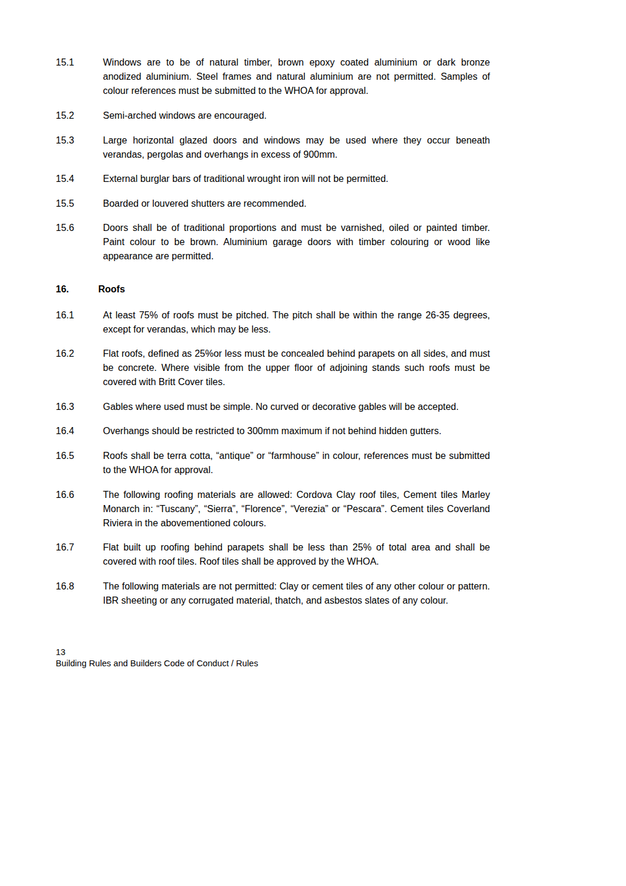15.1 Windows are to be of natural timber, brown epoxy coated aluminium or dark bronze anodized aluminium. Steel frames and natural aluminium are not permitted. Samples of colour references must be submitted to the WHOA for approval.
15.2 Semi-arched windows are encouraged.
15.3 Large horizontal glazed doors and windows may be used where they occur beneath verandas, pergolas and overhangs in excess of 900mm.
15.4 External burglar bars of traditional wrought iron will not be permitted.
15.5 Boarded or louvered shutters are recommended.
15.6 Doors shall be of traditional proportions and must be varnished, oiled or painted timber. Paint colour to be brown. Aluminium garage doors with timber colouring or wood like appearance are permitted.
16. Roofs
16.1 At least 75% of roofs must be pitched. The pitch shall be within the range 26-35 degrees, except for verandas, which may be less.
16.2 Flat roofs, defined as 25%or less must be concealed behind parapets on all sides, and must be concrete. Where visible from the upper floor of adjoining stands such roofs must be covered with Britt Cover tiles.
16.3 Gables where used must be simple. No curved or decorative gables will be accepted.
16.4 Overhangs should be restricted to 300mm maximum if not behind hidden gutters.
16.5 Roofs shall be terra cotta, “antique” or “farmhouse” in colour, references must be submitted to the WHOA for approval.
16.6 The following roofing materials are allowed: Cordova Clay roof tiles, Cement tiles Marley Monarch in: “Tuscany”, “Sierra”, “Florence”, “Verezia” or “Pescara”. Cement tiles Coverland Riviera in the abovementioned colours.
16.7 Flat built up roofing behind parapets shall be less than 25% of total area and shall be covered with roof tiles. Roof tiles shall be approved by the WHOA.
16.8 The following materials are not permitted: Clay or cement tiles of any other colour or pattern. IBR sheeting or any corrugated material, thatch, and asbestos slates of any colour.
13 Building Rules and Builders Code of Conduct / Rules